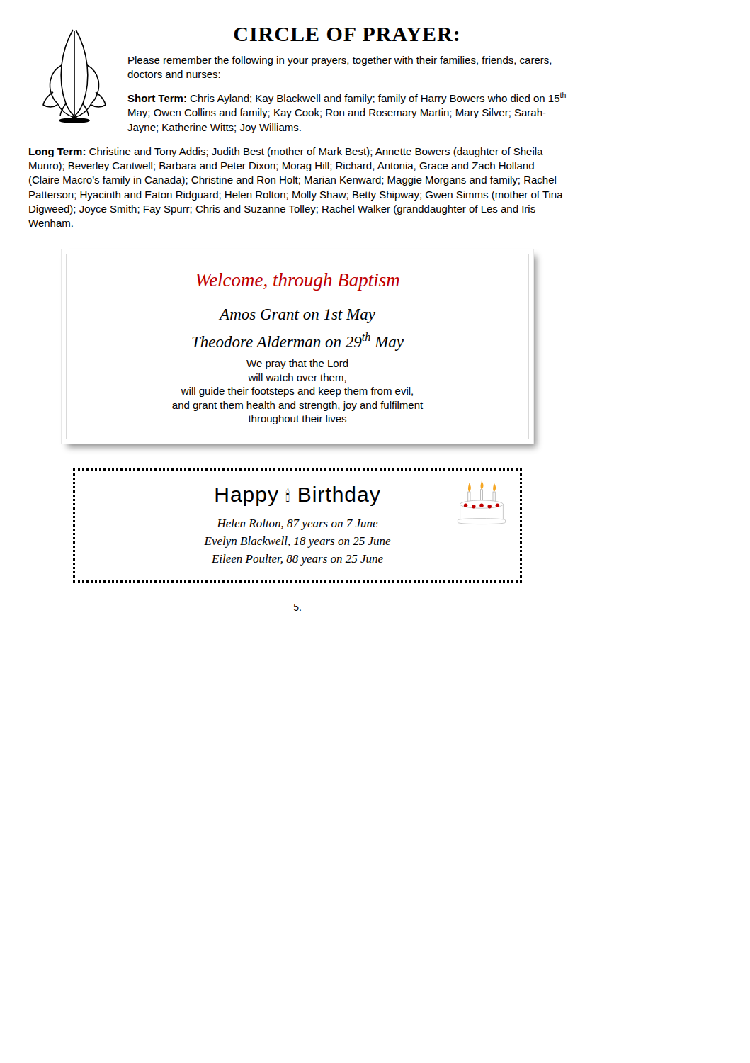CIRCLE OF PRAYER:
Please remember the following in your prayers, together with their families, friends, carers, doctors and nurses:
Short Term: Chris Ayland; Kay Blackwell and family; family of Harry Bowers who died on 15th May; Owen Collins and family; Kay Cook; Ron and Rosemary Martin; Mary Silver; Sarah-Jayne; Katherine Witts; Joy Williams.
Long Term: Christine and Tony Addis; Judith Best (mother of Mark Best); Annette Bowers (daughter of Sheila Munro); Beverley Cantwell; Barbara and Peter Dixon; Morag Hill; Richard, Antonia, Grace and Zach Holland (Claire Macro’s family in Canada); Christine and Ron Holt; Marian Kenward; Maggie Morgans and family; Rachel Patterson; Hyacinth and Eaton Ridguard; Helen Rolton; Molly Shaw; Betty Shipway; Gwen Simms (mother of Tina Digweed); Joyce Smith; Fay Spurr; Chris and Suzanne Tolley; Rachel Walker (granddaughter of Les and Iris Wenham.
Welcome, through Baptism
Amos Grant on 1st May
Theodore Alderman on 29th May
We pray that the Lord
will watch over them,
will guide their footsteps and keep them from evil,
and grant them health and strength, joy and fulfilment
throughout their lives
Happy 🕯 Birthday
Helen Rolton, 87 years on 7 June
Evelyn Blackwell, 18 years on 25 June
Eileen Poulter, 88 years on 25 June
5.